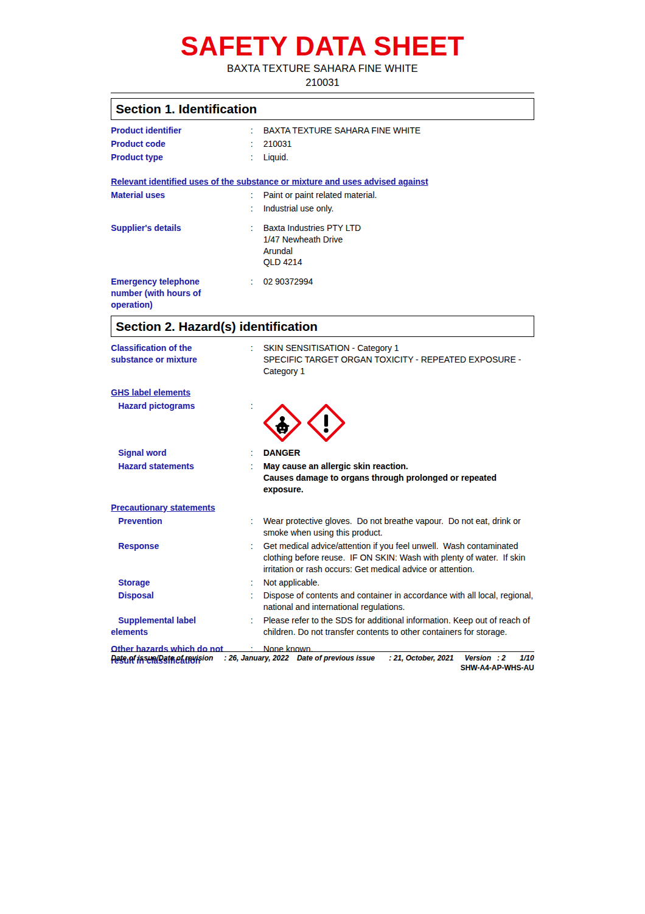SAFETY DATA SHEET
BAXTA TEXTURE SAHARA FINE WHITE
210031
Section 1. Identification
| Product identifier | : | BAXTA TEXTURE SAHARA FINE WHITE |
| Product code | : | 210031 |
| Product type | : | Liquid. |
Relevant identified uses of the substance or mixture and uses advised against
| Material uses | : | Paint or paint related material. |
| | : | Industrial use only. |
| Supplier's details | : | Baxta Industries PTY LTD 1/47 Newheath Drive Arundal QLD 4214 |
| Emergency telephone number (with hours of operation) | : | 02 90372994 |
Section 2. Hazard(s) identification
| Classification of the substance or mixture | : | SKIN SENSITISATION - Category 1 SPECIFIC TARGET ORGAN TOXICITY - REPEATED EXPOSURE - Category 1 |
GHS label elements
| Hazard pictograms | : | |
| Signal word | : | DANGER |
| Hazard statements | : | May cause an allergic skin reaction. Causes damage to organs through prolonged or repeated exposure. |
Precautionary statements
| Prevention | : | Wear protective gloves. Do not breathe vapour. Do not eat, drink or smoke when using this product. |
| Response | : | Get medical advice/attention if you feel unwell. Wash contaminated clothing before reuse. IF ON SKIN: Wash with plenty of water. If skin irritation or rash occurs: Get medical advice or attention. |
| Storage | : | Not applicable. |
| Disposal | : | Dispose of contents and container in accordance with all local, regional, national and international regulations. |
| Supplemental label elements | : | Please refer to the SDS for additional information. Keep out of reach of children. Do not transfer contents to other containers for storage. |
| Other hazards which do not result in classification | : | None known. |
Date of issue/Date of revision : 26, January, 2022 Date of previous issue : 21, October, 2021 Version : 2 1/10
SHW-A4-AP-WHS-AU